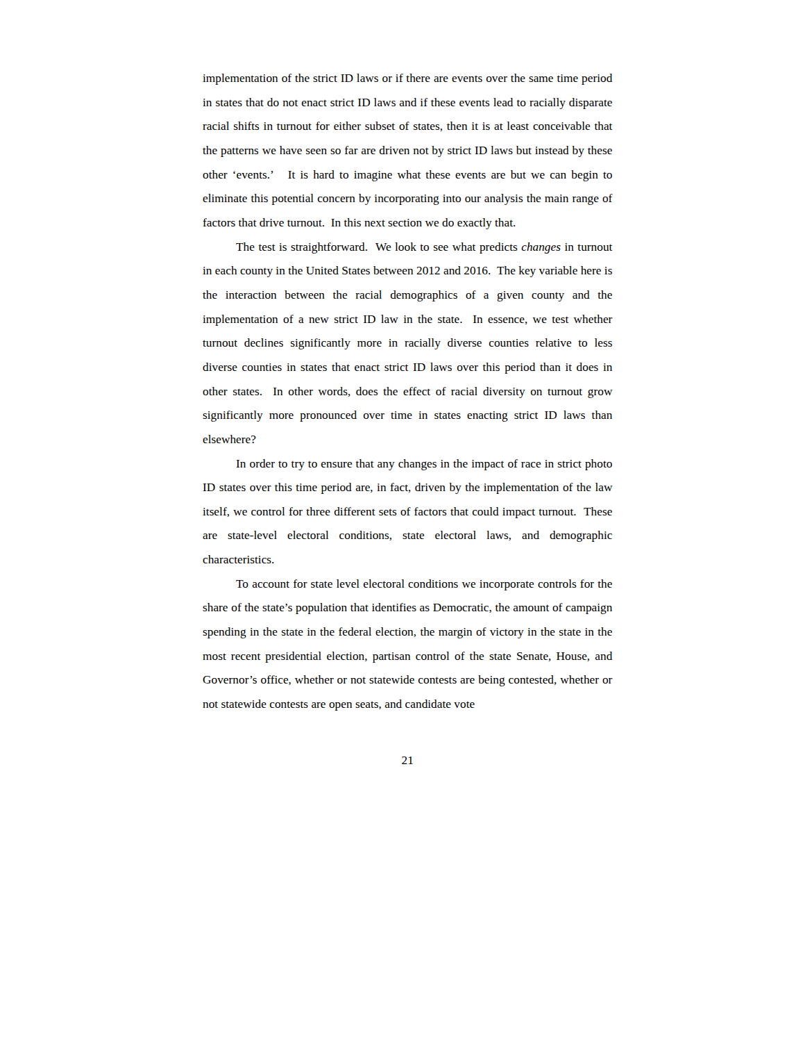implementation of the strict ID laws or if there are events over the same time period in states that do not enact strict ID laws and if these events lead to racially disparate racial shifts in turnout for either subset of states, then it is at least conceivable that the patterns we have seen so far are driven not by strict ID laws but instead by these other ‘events.’ It is hard to imagine what these events are but we can begin to eliminate this potential concern by incorporating into our analysis the main range of factors that drive turnout. In this next section we do exactly that.
The test is straightforward. We look to see what predicts changes in turnout in each county in the United States between 2012 and 2016. The key variable here is the interaction between the racial demographics of a given county and the implementation of a new strict ID law in the state. In essence, we test whether turnout declines significantly more in racially diverse counties relative to less diverse counties in states that enact strict ID laws over this period than it does in other states. In other words, does the effect of racial diversity on turnout grow significantly more pronounced over time in states enacting strict ID laws than elsewhere?
In order to try to ensure that any changes in the impact of race in strict photo ID states over this time period are, in fact, driven by the implementation of the law itself, we control for three different sets of factors that could impact turnout. These are state-level electoral conditions, state electoral laws, and demographic characteristics.
To account for state level electoral conditions we incorporate controls for the share of the state’s population that identifies as Democratic, the amount of campaign spending in the state in the federal election, the margin of victory in the state in the most recent presidential election, partisan control of the state Senate, House, and Governor’s office, whether or not statewide contests are being contested, whether or not statewide contests are open seats, and candidate vote
21